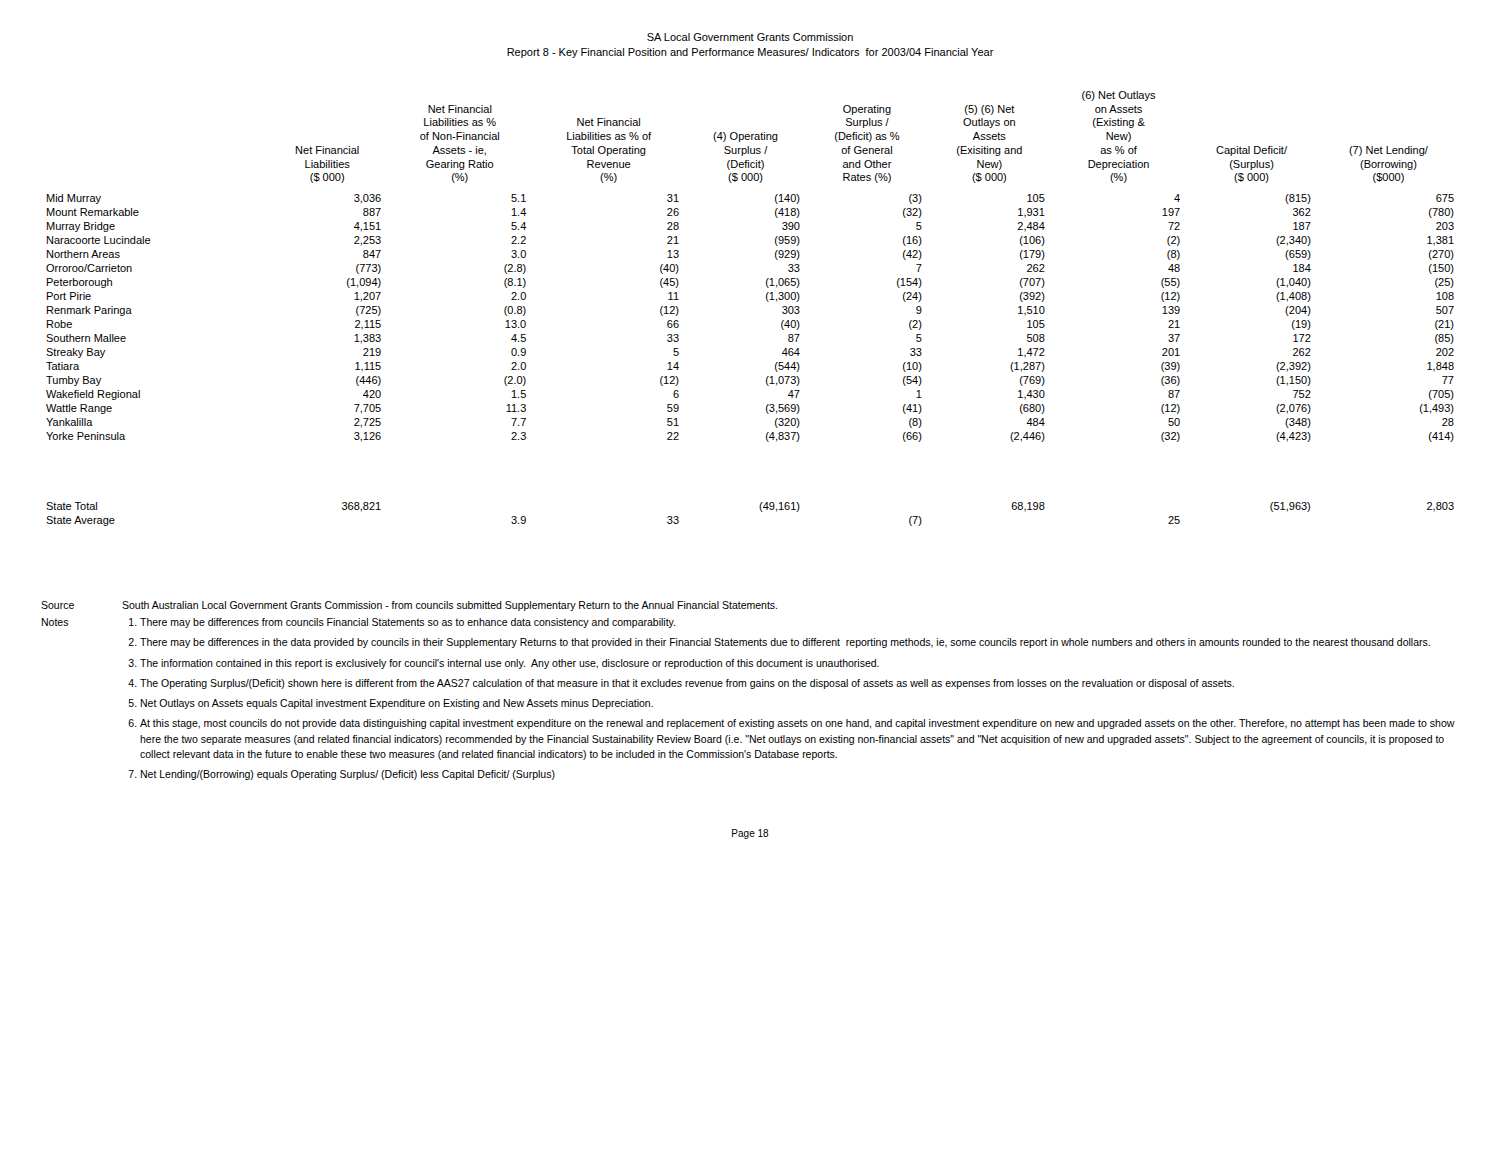SA Local Government Grants Commission
Report 8 - Key Financial Position and Performance Measures/ Indicators for 2003/04 Financial Year
| | Net Financial Liabilities ($ 000) | Net Financial Liabilities as % of Non-Financial Assets - ie, Gearing Ratio (%) | Net Financial Liabilities as % of Total Operating Revenue (%) | (4) Operating Surplus / (Deficit) ($ 000) | Operating Surplus / (Deficit) as % of General and Other Rates (%) | (5) (6) Net Outlays on Assets (Exisiting and New) ($ 000) | (6) Net Outlays on Assets (Existing & New) as % of Depreciation (%) | Capital Deficit/ (Surplus) ($ 000) | (7) Net Lending/ (Borrowing) ($000) |
| --- | --- | --- | --- | --- | --- | --- | --- | --- | --- |
| Mid Murray | 3,036 | 5.1 | 31 | (140) | (3) | 105 | 4 | (815) | 675 |
| Mount Remarkable | 887 | 1.4 | 26 | (418) | (32) | 1,931 | 197 | 362 | (780) |
| Murray Bridge | 4,151 | 5.4 | 28 | 390 | 5 | 2,484 | 72 | 187 | 203 |
| Naracoorte Lucindale | 2,253 | 2.2 | 21 | (959) | (16) | (106) | (2) | (2,340) | 1,381 |
| Northern Areas | 847 | 3.0 | 13 | (929) | (42) | (179) | (8) | (659) | (270) |
| Orroroo/Carrieton | (773) | (2.8) | (40) | 33 | 7 | 262 | 48 | 184 | (150) |
| Peterborough | (1,094) | (8.1) | (45) | (1,065) | (154) | (707) | (55) | (1,040) | (25) |
| Port Pirie | 1,207 | 2.0 | 11 | (1,300) | (24) | (392) | (12) | (1,408) | 108 |
| Renmark Paringa | (725) | (0.8) | (12) | 303 | 9 | 1,510 | 139 | (204) | 507 |
| Robe | 2,115 | 13.0 | 66 | (40) | (2) | 105 | 21 | (19) | (21) |
| Southern Mallee | 1,383 | 4.5 | 33 | 87 | 5 | 508 | 37 | 172 | (85) |
| Streaky Bay | 219 | 0.9 | 5 | 464 | 33 | 1,472 | 201 | 262 | 202 |
| Tatiara | 1,115 | 2.0 | 14 | (544) | (10) | (1,287) | (39) | (2,392) | 1,848 |
| Tumby Bay | (446) | (2.0) | (12) | (1,073) | (54) | (769) | (36) | (1,150) | 77 |
| Wakefield Regional | 420 | 1.5 | 6 | 47 | 1 | 1,430 | 87 | 752 | (705) |
| Wattle Range | 7,705 | 11.3 | 59 | (3,569) | (41) | (680) | (12) | (2,076) | (1,493) |
| Yankalilla | 2,725 | 7.7 | 51 | (320) | (8) | 484 | 50 | (348) | 28 |
| Yorke Peninsula | 3,126 | 2.3 | 22 | (4,837) | (66) | (2,446) | (32) | (4,423) | (414) |
| State Total | 368,821 | | | (49,161) | | 68,198 | | (51,963) | 2,803 |
| State Average | | 3.9 | 33 | | (7) | | 25 | | |
| Source | South Australian Local Government Grants Commission - from councils submitted Supplementary Return to the Annual Financial Statements. |
| Notes | There may be differences from councils Financial Statements so as to enhance data consistency and comparability. There may be differences in the data provided by councils in their Supplementary Returns to that provided in their Financial Statements due to different reporting methods, ie, some councils report in whole numbers and others in amounts rounded to the nearest thousand dollars. The information contained in this report is exclusively for council's internal use only. Any other use, disclosure or reproduction of this document is unauthorised. The Operating Surplus/(Deficit) shown here is different from the AAS27 calculation of that measure in that it excludes revenue from gains on the disposal of assets as well as expenses from losses on the revaluation or disposal of assets. Net Outlays on Assets equals Capital investment Expenditure on Existing and New Assets minus Depreciation. At this stage, most councils do not provide data distinguishing capital investment expenditure on the renewal and replacement of existing assets on one hand, and capital investment expenditure on new and upgraded assets on the other. Therefore, no attempt has been made to show here the two separate measures (and related financial indicators) recommended by the Financial Sustainability Review Board (i.e. "Net outlays on existing non-financial assets" and "Net acquisition of new and upgraded assets". Subject to the agreement of councils, it is proposed to collect relevant data in the future to enable these two measures (and related financial indicators) to be included in the Commission's Database reports. Net Lending/(Borrowing) equals Operating Surplus/ (Deficit) less Capital Deficit/ (Surplus) |
Page 18